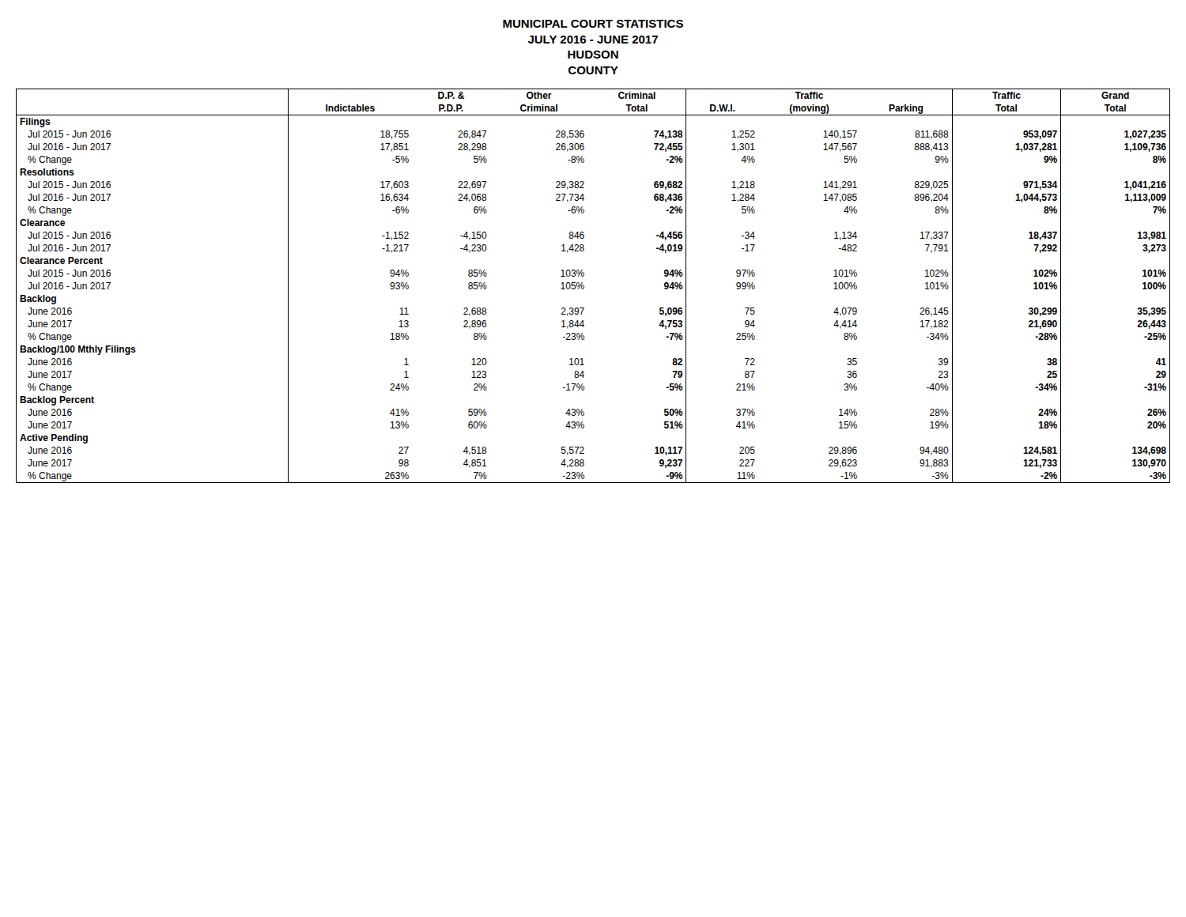MUNICIPAL COURT STATISTICS
JULY 2016 - JUNE 2017
HUDSON
COUNTY
| | | D.P. & | Other | Criminal | | Traffic | | Traffic | Grand |
| --- | --- | --- | --- | --- | --- | --- | --- | --- | --- |
| | Indictables | P.D.P. | Criminal | Total | D.W.I. | (moving) | Parking | Total | Total |
| Filings | | | | | | | | | |
| Jul 2015 - Jun 2016 | 18,755 | 26,847 | 28,536 | 74,138 | 1,252 | 140,157 | 811,688 | 953,097 | 1,027,235 |
| Jul 2016 - Jun 2017 | 17,851 | 28,298 | 26,306 | 72,455 | 1,301 | 147,567 | 888,413 | 1,037,281 | 1,109,736 |
| % Change | -5% | 5% | -8% | -2% | 4% | 5% | 9% | 9% | 8% |
| Resolutions | | | | | | | | | |
| Jul 2015 - Jun 2016 | 17,603 | 22,697 | 29,382 | 69,682 | 1,218 | 141,291 | 829,025 | 971,534 | 1,041,216 |
| Jul 2016 - Jun 2017 | 16,634 | 24,068 | 27,734 | 68,436 | 1,284 | 147,085 | 896,204 | 1,044,573 | 1,113,009 |
| % Change | -6% | 6% | -6% | -2% | 5% | 4% | 8% | 8% | 7% |
| Clearance | | | | | | | | | |
| Jul 2015 - Jun 2016 | -1,152 | -4,150 | 846 | -4,456 | -34 | 1,134 | 17,337 | 18,437 | 13,981 |
| Jul 2016 - Jun 2017 | -1,217 | -4,230 | 1,428 | -4,019 | -17 | -482 | 7,791 | 7,292 | 3,273 |
| Clearance Percent | | | | | | | | | |
| Jul 2015 - Jun 2016 | 94% | 85% | 103% | 94% | 97% | 101% | 102% | 102% | 101% |
| Jul 2016 - Jun 2017 | 93% | 85% | 105% | 94% | 99% | 100% | 101% | 101% | 100% |
| Backlog | | | | | | | | | |
| June 2016 | 11 | 2,688 | 2,397 | 5,096 | 75 | 4,079 | 26,145 | 30,299 | 35,395 |
| June 2017 | 13 | 2,896 | 1,844 | 4,753 | 94 | 4,414 | 17,182 | 21,690 | 26,443 |
| % Change | 18% | 8% | -23% | -7% | 25% | 8% | -34% | -28% | -25% |
| Backlog/100 Mthly Filings | | | | | | | | | |
| June 2016 | 1 | 120 | 101 | 82 | 72 | 35 | 39 | 38 | 41 |
| June 2017 | 1 | 123 | 84 | 79 | 87 | 36 | 23 | 25 | 29 |
| % Change | 24% | 2% | -17% | -5% | 21% | 3% | -40% | -34% | -31% |
| Backlog Percent | | | | | | | | | |
| June 2016 | 41% | 59% | 43% | 50% | 37% | 14% | 28% | 24% | 26% |
| June 2017 | 13% | 60% | 43% | 51% | 41% | 15% | 19% | 18% | 20% |
| Active Pending | | | | | | | | | |
| June 2016 | 27 | 4,518 | 5,572 | 10,117 | 205 | 29,896 | 94,480 | 124,581 | 134,698 |
| June 2017 | 98 | 4,851 | 4,288 | 9,237 | 227 | 29,623 | 91,883 | 121,733 | 130,970 |
| % Change | 263% | 7% | -23% | -9% | 11% | -1% | -3% | -2% | -3% |